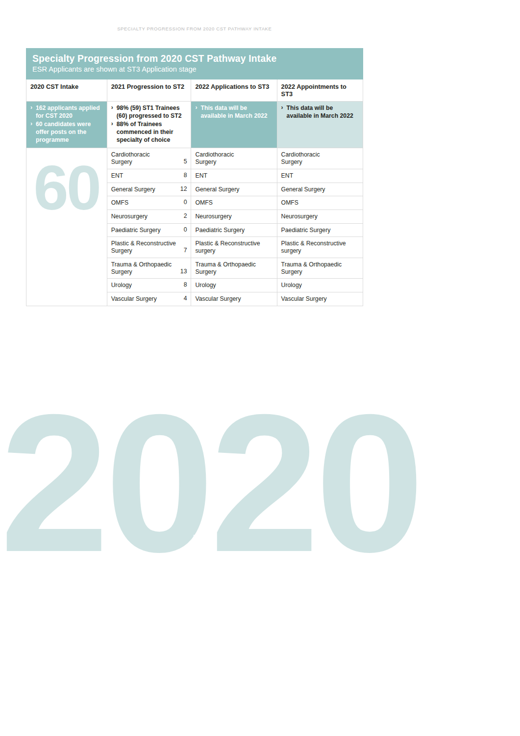2020
Specialty Progression from 2020 CST Pathway Intake
| Specialty Progression from 2020 CST Pathway Intake ESR Applicants are shown at ST3 Application stage |
| 2020 CST Intake | 2021 Progression to ST2 | 2022 Applications to ST3 | 2022 Appointments to ST3 |
| 162 applicants applied for CST 2020 60 candidates were offer posts on the programme | 98% (59) ST1 Trainees (60) progressed to ST2 88% of Trainees commenced in their specialty of choice | This data will be available in March 2022 | This data will be available in March 2022 |
| 60 | Cardiothoracic Surgery 5 | Cardiothoracic Surgery | Cardiothoracic Surgery |
| ENT 8 | ENT | ENT |
| General Surgery 12 | General Surgery | General Surgery |
| OMFS 0 | OMFS | OMFS |
| Neurosurgery 2 | Neurosurgery | Neurosurgery |
| Paediatric Surgery 0 | Paediatric Surgery | Paediatric Surgery |
| Plastic & Reconstructive Surgery 7 | Plastic & Reconstructive surgery | Plastic & Reconstructive surgery |
| Trauma & Orthopaedic Surgery 13 | Trauma & Orthopaedic Surgery | Trauma & Orthopaedic Surgery |
| Urology 8 | Urology | Urology |
| Vascular Surgery 4 | Vascular Surgery | Vascular Surgery |
5